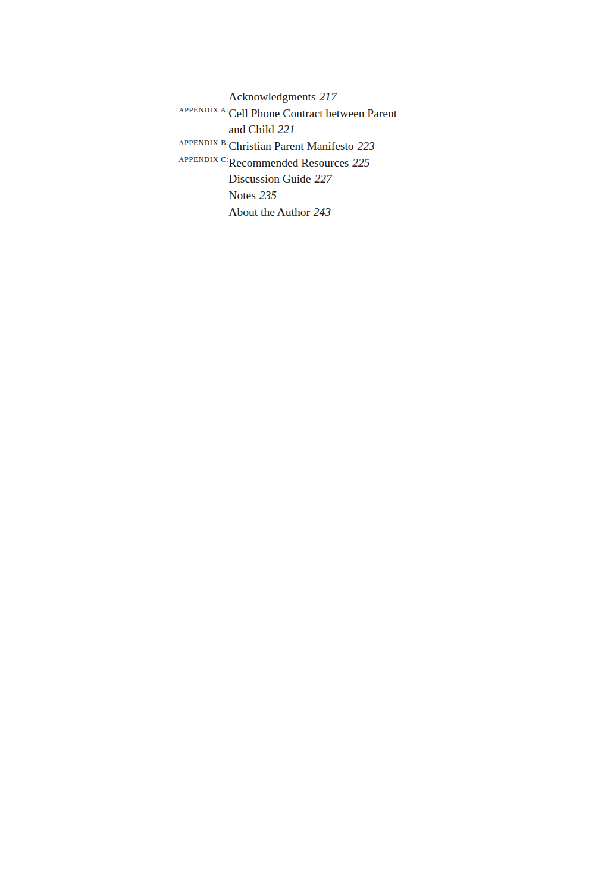| | Acknowledgments 217 |
| appendix a: | Cell Phone Contract between Parent and Child 221 |
| appendix b: | Christian Parent Manifesto 223 |
| appendix c: | Recommended Resources 225 |
| | Discussion Guide 227 |
| | Notes 235 |
| | About the Author 243 |